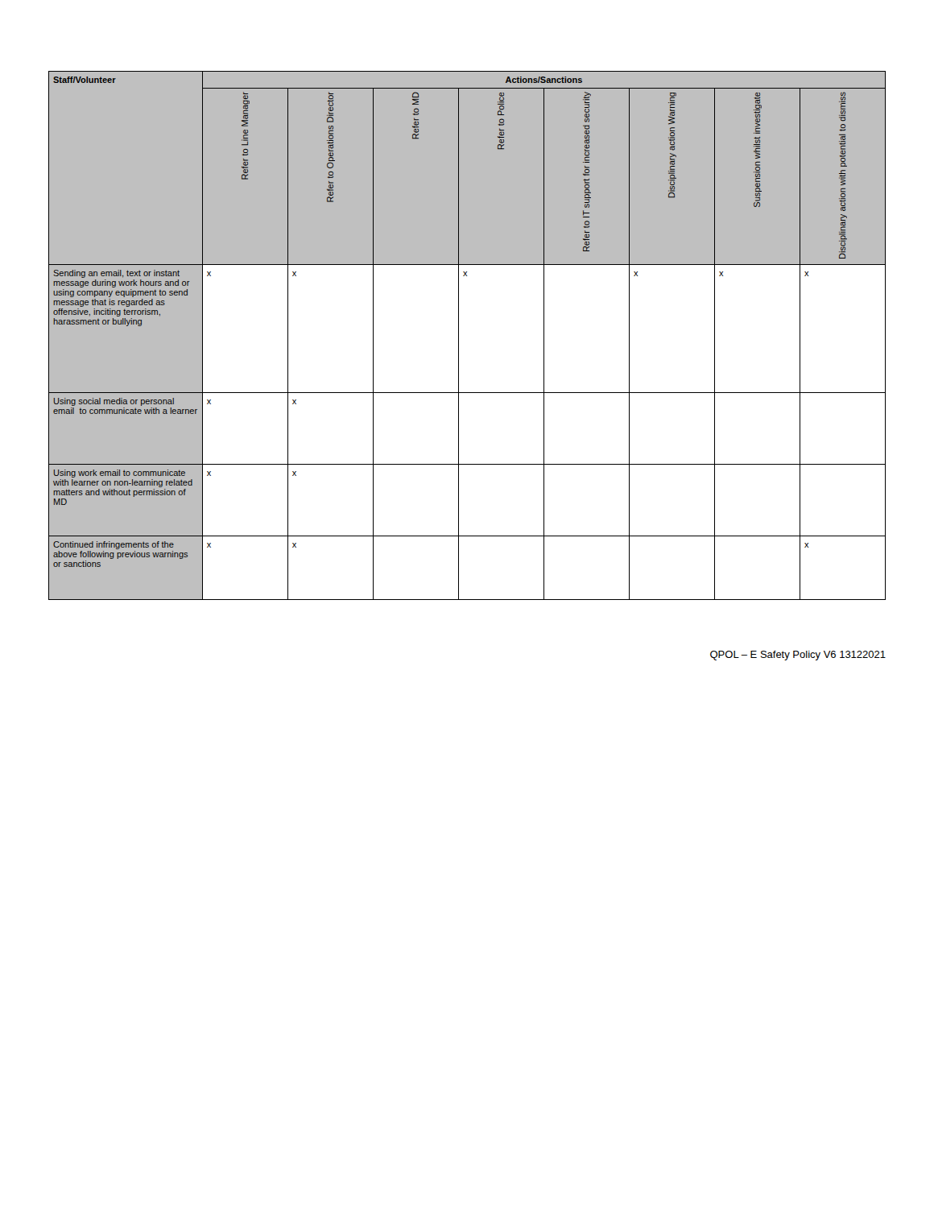| Staff/Volunteer | Actions/Sanctions |
| --- | --- |
| Refer to Line Manager | Refer to Operations Director | Refer to MD | Refer to Police | Refer to IT support for increased security | Disciplinary action Warning | Suspension whilst investigate | Disciplinary action with potential to dismiss |
| Sending an email, text or instant message during work hours and or using company equipment to send message that is regarded as offensive, inciting terrorism, harassment or bullying | x | x | | x | | x | x | x |
| Using social media or personal email to communicate with a learner | x | x | | | | | | |
| Using work email to communicate with learner on non-learning related matters and without permission of MD | x | x | | | | | | |
| Continued infringements of the above following previous warnings or sanctions | x | x | | | | | | x |
QPOL – E Safety Policy V6 13122021